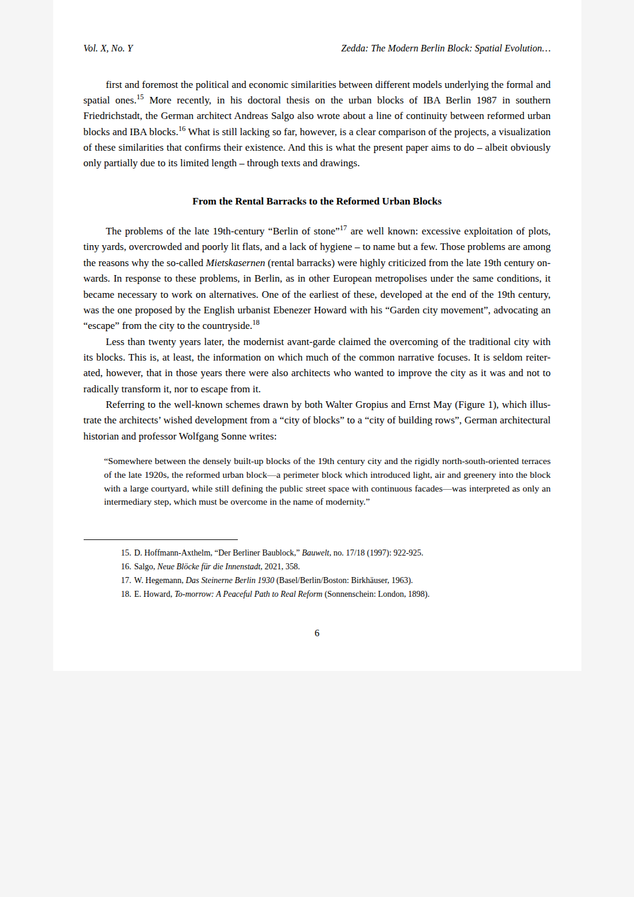Vol. X, No. Y Zedda: The Modern Berlin Block: Spatial Evolution…
first and foremost the political and economic similarities between different models underlying the formal and spatial ones.15 More recently, in his doctoral thesis on the urban blocks of IBA Berlin 1987 in southern Friedrichstadt, the German architect Andreas Salgo also wrote about a line of continuity between reformed urban blocks and IBA blocks.16 What is still lacking so far, however, is a clear comparison of the projects, a visualization of these similarities that confirms their existence. And this is what the present paper aims to do – albeit obviously only partially due to its limited length – through texts and drawings.
From the Rental Barracks to the Reformed Urban Blocks
The problems of the late 19th-century “Berlin of stone”17 are well known: excessive exploitation of plots, tiny yards, overcrowded and poorly lit flats, and a lack of hygiene – to name but a few. Those problems are among the reasons why the so-called Mietskasernen (rental barracks) were highly criticized from the late 19th century onwards. In response to these problems, in Berlin, as in other European metropolises under the same conditions, it became necessary to work on alternatives. One of the earliest of these, developed at the end of the 19th century, was the one proposed by the English urbanist Ebenezer Howard with his “Garden city movement”, advocating an “escape” from the city to the countryside.18
Less than twenty years later, the modernist avant-garde claimed the overcoming of the traditional city with its blocks. This is, at least, the information on which much of the common narrative focuses. It is seldom reiterated, however, that in those years there were also architects who wanted to improve the city as it was and not to radically transform it, nor to escape from it.
Referring to the well-known schemes drawn by both Walter Gropius and Ernst May (Figure 1), which illustrate the architects’ wished development from a “city of blocks” to a “city of building rows”, German architectural historian and professor Wolfgang Sonne writes:
“Somewhere between the densely built-up blocks of the 19th century city and the rigidly north-south-oriented terraces of the late 1920s, the reformed urban block—a perimeter block which introduced light, air and greenery into the block with a large courtyard, while still defining the public street space with continuous facades—was interpreted as only an intermediary step, which must be overcome in the name of modernity.”
15. D. Hoffmann-Axthelm, “Der Berliner Baublock,” Bauwelt, no. 17/18 (1997): 922-925.
16. Salgo, Neue Blöcke für die Innenstadt, 2021, 358.
17. W. Hegemann, Das Steinerne Berlin 1930 (Basel/Berlin/Boston: Birkhäuser, 1963).
18. E. Howard, To-morrow: A Peaceful Path to Real Reform (Sonnenschein: London, 1898).
6